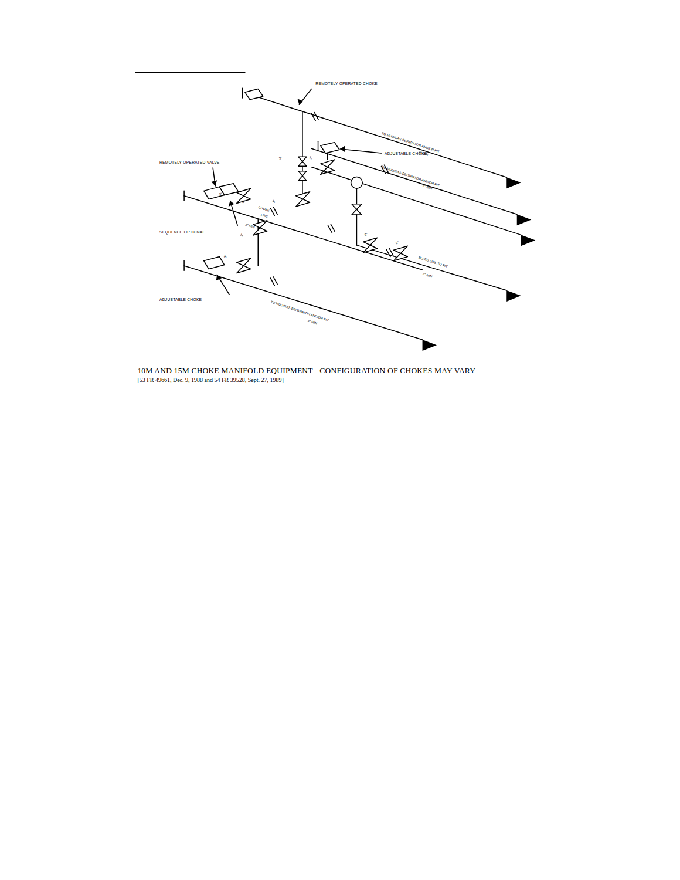REMOTELY OPERATED CHOKE REMOTELY OPERATED VALVE SEQUENCE OPTIONAL ADJUSTABLE CHOKE ADJUSTABLE CHOKE 3" 3" 3" 3" 3" 3" 3" 3" 3" CHOKE LINE 3" MIN TO MUD/GAS SEPARATOR AND/OR PIT 3" MIN TO MUD/GAS SEPARATOR AND/OR PIT 3" MIN BLEED LINE TO PIT 3" MIN TO MUD/GAS SEPARATOR AND/OR PIT 3" MIN
10M AND 15M CHOKE MANIFOLD EQUIPMENT - CONFIGURATION OF CHOKES MAY VARY
[53 FR 49661, Dec. 9, 1988 and 54 FR 39528, Sept. 27, 1989]